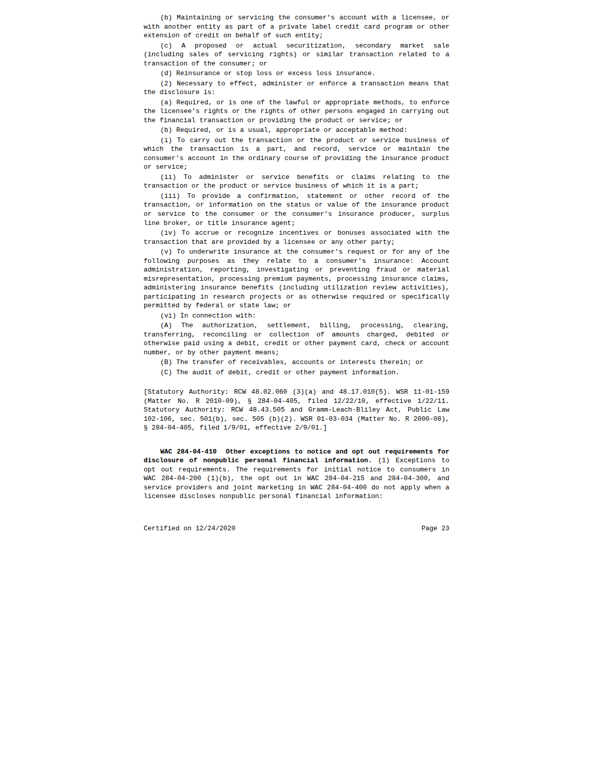(b) Maintaining or servicing the consumer's account with a licensee, or with another entity as part of a private label credit card program or other extension of credit on behalf of such entity;
(c) A proposed or actual securitization, secondary market sale (including sales of servicing rights) or similar transaction related to a transaction of the consumer; or
(d) Reinsurance or stop loss or excess loss insurance.
(2) Necessary to effect, administer or enforce a transaction means that the disclosure is:
(a) Required, or is one of the lawful or appropriate methods, to enforce the licensee's rights or the rights of other persons engaged in carrying out the financial transaction or providing the product or service; or
(b) Required, or is a usual, appropriate or acceptable method:
(i) To carry out the transaction or the product or service business of which the transaction is a part, and record, service or maintain the consumer's account in the ordinary course of providing the insurance product or service;
(ii) To administer or service benefits or claims relating to the transaction or the product or service business of which it is a part;
(iii) To provide a confirmation, statement or other record of the transaction, or information on the status or value of the insurance product or service to the consumer or the consumer's insurance producer, surplus line broker, or title insurance agent;
(iv) To accrue or recognize incentives or bonuses associated with the transaction that are provided by a licensee or any other party;
(v) To underwrite insurance at the consumer's request or for any of the following purposes as they relate to a consumer's insurance: Account administration, reporting, investigating or preventing fraud or material misrepresentation, processing premium payments, processing insurance claims, administering insurance benefits (including utilization review activities), participating in research projects or as otherwise required or specifically permitted by federal or state law; or
(vi) In connection with:
(A) The authorization, settlement, billing, processing, clearing, transferring, reconciling or collection of amounts charged, debited or otherwise paid using a debit, credit or other payment card, check or account number, or by other payment means;
(B) The transfer of receivables, accounts or interests therein; or
(C) The audit of debit, credit or other payment information.
[Statutory Authority: RCW 48.02.060 (3)(a) and 48.17.010(5). WSR 11-01-159 (Matter No. R 2010-09), § 284-04-405, filed 12/22/10, effective 1/22/11. Statutory Authority: RCW 48.43.505 and Gramm-Leach-Bliley Act, Public Law 102-106, sec. 501(b), sec. 505 (b)(2). WSR 01-03-034 (Matter No. R 2000-08), § 284-04-405, filed 1/9/01, effective 2/9/01.]
WAC 284-04-410 Other exceptions to notice and opt out requirements for disclosure of nonpublic personal financial information. (1) Exceptions to opt out requirements. The requirements for initial notice to consumers in WAC 284-04-200 (1)(b), the opt out in WAC 284-04-215 and 284-04-300, and service providers and joint marketing in WAC 284-04-400 do not apply when a licensee discloses nonpublic personal financial information:
Certified on 12/24/2020 Page 23